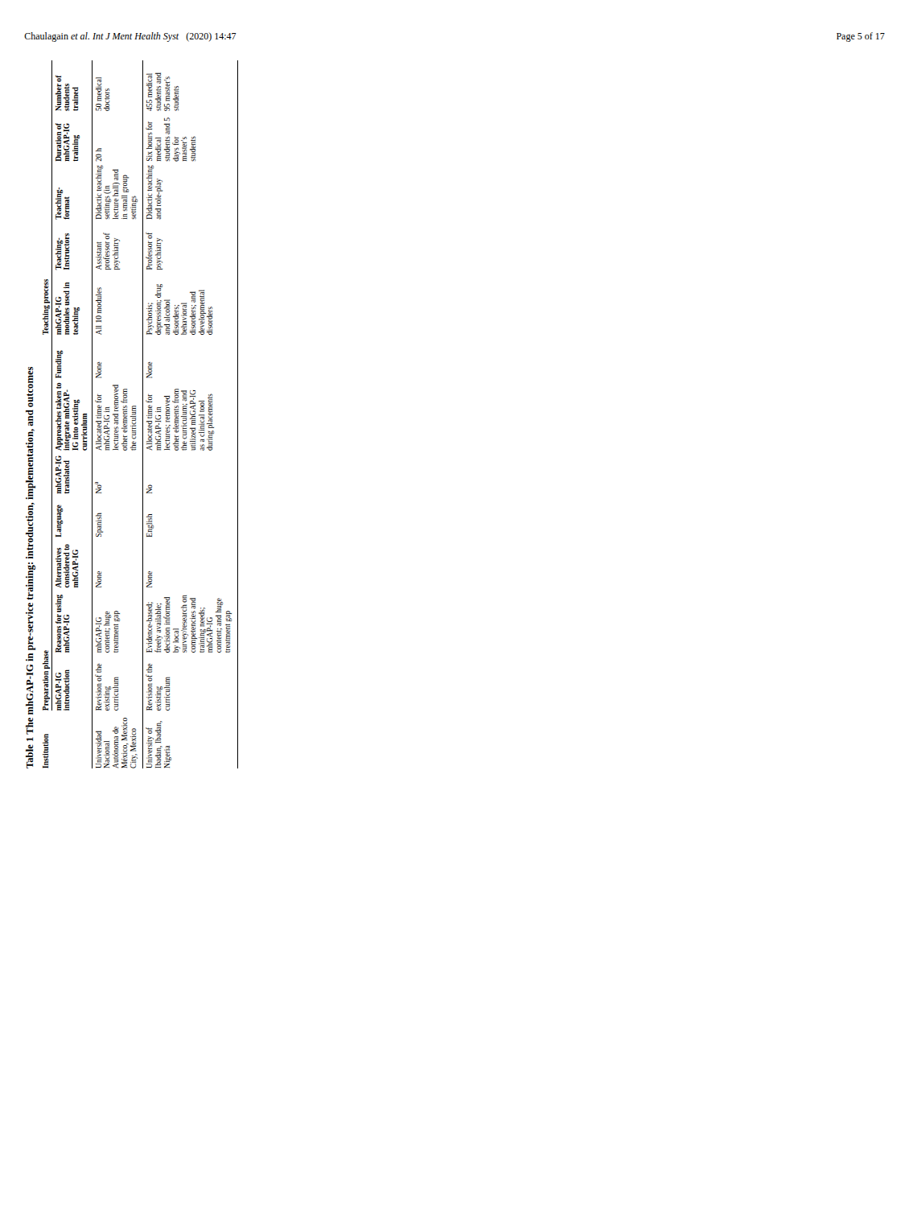Chaulagain et al. Int J Ment Health Syst (2020) 14:47
Page 5 of 17
Table 1 The mhGAP-IG in pre-service training: introduction, implementation, and outcomes
| Institution | Preparation phase | Teaching process |
| --- | --- | --- |
| mhGAP-IG introduction | Reasons for using mhGAP-IG | Alternatives considered to mhGAP-IG | Language | mhGAP-IG translated | Approaches taken to integrate mhGAP-IG into existing curriculum | Funding | mhGAP-IG modules used in teaching | Teaching-Instructors | Teaching-format | Duration of mhGAP-IG training | Number of students trained |
| Universidad Nacional Autónoma de México, Mexico City, Mexico | Revision of the existing curriculum | mhGAP-IG content; huge treatment gap | None | Spanish | No a | Allocated time for mhGAP-IG in lectures and removed other elements from the curriculum | None | All 10 modules | Assistant professor of psychiatry | Didactic teaching settings (in lecture hall) and in small group settings | 20 h | 50 medical doctors |
| University of Ibadan, Ibadan, Nigeria | Revision of the existing curriculum | Evidence-based; freely available; decision informed by local survey/research on competencies and training needs; mhGAP-IG content; and huge treatment gap | None | English | No | Allocated time for mhGAP-IG in lectures; removed other elements from the curriculum; and utilized mhGAP-IG as a clinical tool during placements | None | Psychosis; depression; drug and alcohol disorders; behavioral disorders; and developmental disorders | Professor of psychiatry | Didactic teaching and role-play | Six hours for medical students and 5 days for master's students | 455 medical students and 95 master's students |